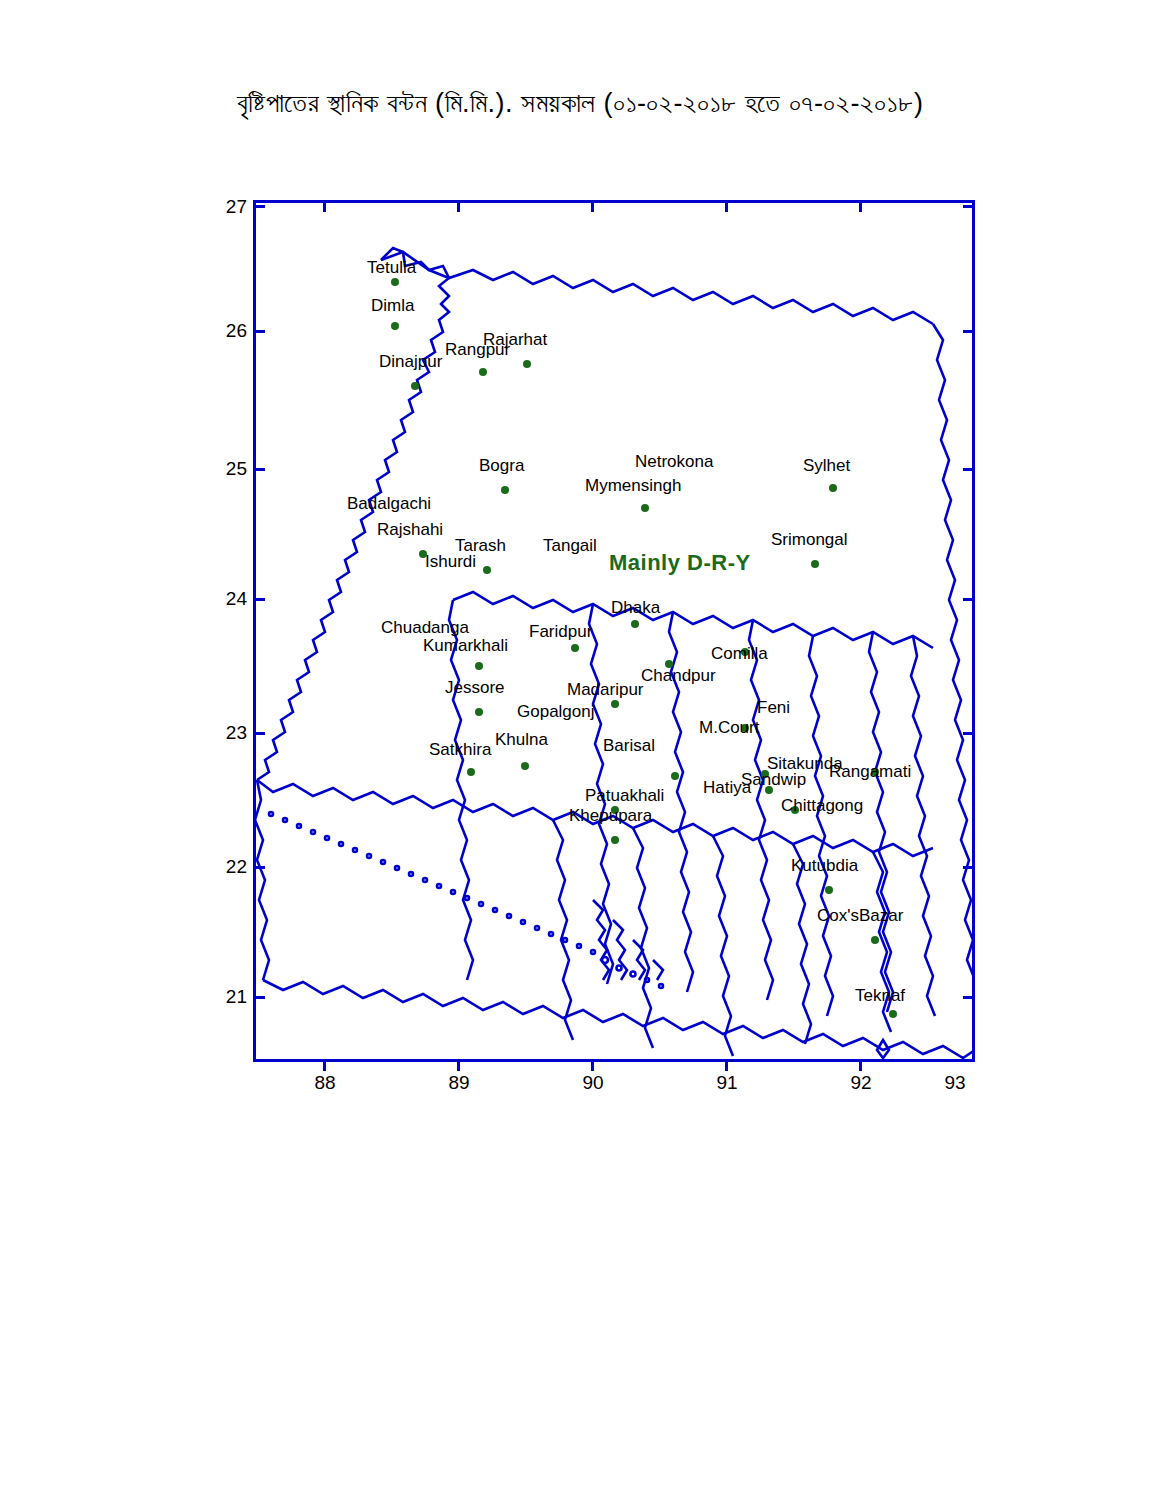বৃষ্টিপাতের স্থানিক বন্টন (মি.মি.). সময়কাল (০১-০২-২০১৮ হতে ০৭-০২-২০১৮)
27
26
25
24
23
22
21
88
89
90
91
92
93
Tetulia
Dimla
Dinajpur
Rangpur
Rajarhat
Bogra
Netrokona
Mymensingh
Sylhet
Badalgachi
Rajshahi
Tarash
Tangail
Srimongal
Ishurdi
Dhaka
Chuadanga
Faridpur
Kumarkhali
Comilla
Chandpur
Jessore
Madaripur
Gopalgonj
Feni
M.Court
Khulna
Satkhira
Barisal
Sitakunda
Rangamati
Sandwip
Hatiya
Patuakhali
Chittagong
Khepupara
Kutubdia
Cox'sBazar
Teknaf
Mainly D-R-Y